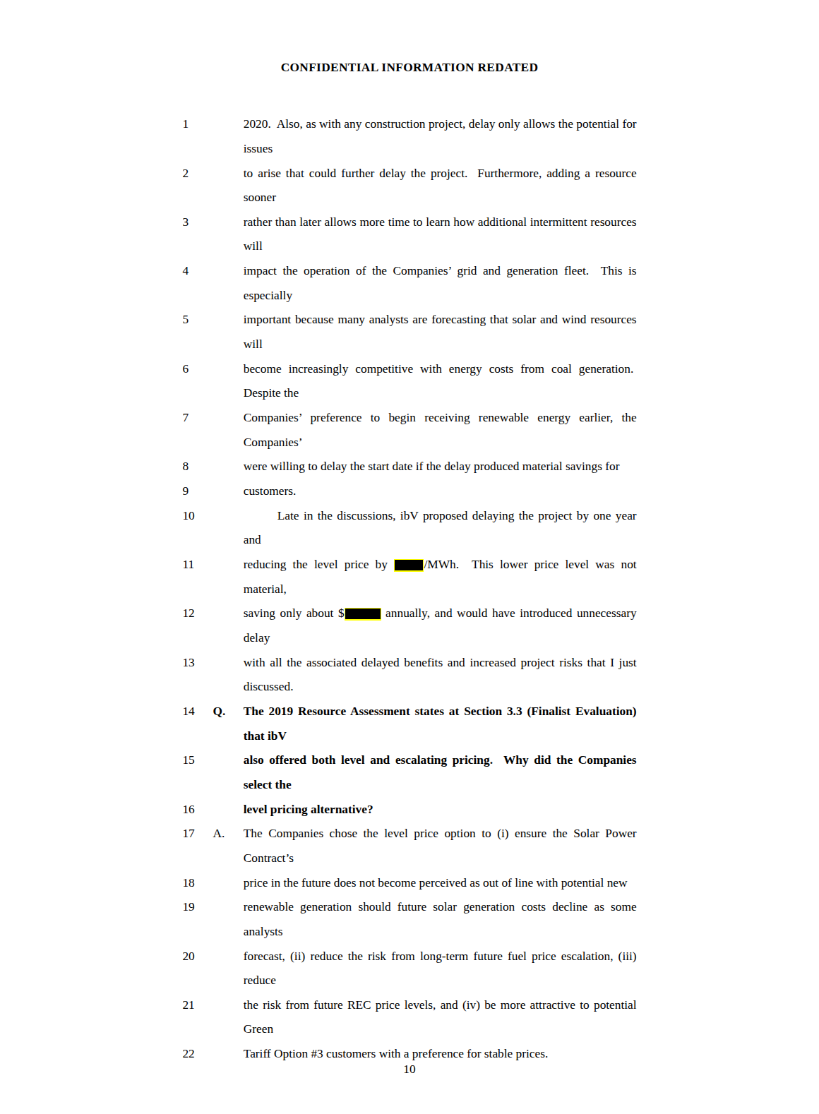CONFIDENTIAL INFORMATION REDATED
| 1 | | 2020. Also, as with any construction project, delay only allows the potential for issues |
| 2 | | to arise that could further delay the project. Furthermore, adding a resource sooner |
| 3 | | rather than later allows more time to learn how additional intermittent resources will |
| 4 | | impact the operation of the Companies’ grid and generation fleet. This is especially |
| 5 | | important because many analysts are forecasting that solar and wind resources will |
| 6 | | become increasingly competitive with energy costs from coal generation. Despite the |
| 7 | | Companies’ preference to begin receiving renewable energy earlier, the Companies’ |
| 8 | | were willing to delay the start date if the delay produced material savings for |
| 9 | | customers. |
| 10 | | Late in the discussions, ibV proposed delaying the project by one year and |
| 11 | | reducing the level price by /MWh. This lower price level was not material, |
| 12 | | saving only about $ annually, and would have introduced unnecessary delay |
| 13 | | with all the associated delayed benefits and increased project risks that I just discussed. |
| 14 | Q. | The 2019 Resource Assessment states at Section 3.3 (Finalist Evaluation) that ibV |
| 15 | | also offered both level and escalating pricing. Why did the Companies select the |
| 16 | | level pricing alternative? |
| 17 | A. | The Companies chose the level price option to (i) ensure the Solar Power Contract’s |
| 18 | | price in the future does not become perceived as out of line with potential new |
| 19 | | renewable generation should future solar generation costs decline as some analysts |
| 20 | | forecast, (ii) reduce the risk from long-term future fuel price escalation, (iii) reduce |
| 21 | | the risk from future REC price levels, and (iv) be more attractive to potential Green |
| 22 | | Tariff Option #3 customers with a preference for stable prices. |
10